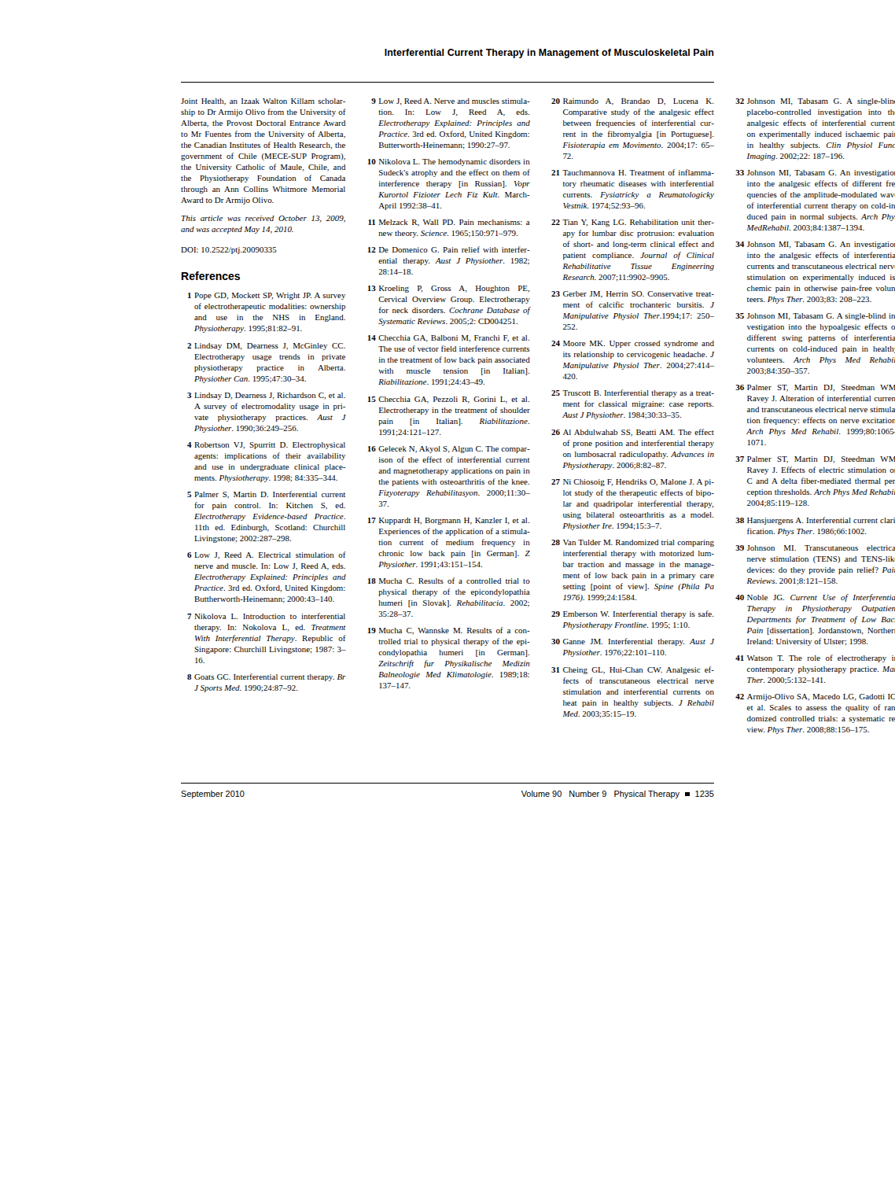Interferential Current Therapy in Management of Musculoskeletal Pain
Joint Health, an Izaak Walton Killam scholarship to Dr Armijo Olivo from the University of Alberta, the Provost Doctoral Entrance Award to Mr Fuentes from the University of Alberta, the Canadian Institutes of Health Research, the government of Chile (MECE-SUP Program), the University Catholic of Maule, Chile, and the Physiotherapy Foundation of Canada through an Ann Collins Whitmore Memorial Award to Dr Armijo Olivo.
This article was received October 13, 2009, and was accepted May 14, 2010.
DOI: 10.2522/ptj.20090335
References
Pope GD, Mockett SP, Wright JP. A survey of electrotherapeutic modalities: ownership and use in the NHS in England. Physiotherapy. 1995;81:82–91.
Lindsay DM, Dearness J, McGinley CC. Electrotherapy usage trends in private physiotherapy practice in Alberta. Physiother Can. 1995;47:30–34.
Lindsay D, Dearness J, Richardson C, et al. A survey of electromodality usage in private physiotherapy practices. Aust J Physiother. 1990;36:249–256.
Robertson VJ, Spurritt D. Electrophysical agents: implications of their availability and use in undergraduate clinical placements. Physiotherapy. 1998; 84:335–344.
Palmer S, Martin D. Interferential current for pain control. In: Kitchen S, ed. Electrotherapy Evidence-based Practice. 11th ed. Edinburgh, Scotland: Churchill Livingstone; 2002:287–298.
Low J, Reed A. Electrical stimulation of nerve and muscle. In: Low J, Reed A, eds. Electrotherapy Explained: Principles and Practice. 3rd ed. Oxford, United Kingdom: Buttherworth-Heinemann; 2000:43–140.
Nikolova L. Introduction to interferential therapy. In: Nokolova L, ed. Treatment With Interferential Therapy. Republic of Singapore: Churchill Livingstone; 1987: 3–16.
Goats GC. Interferential current therapy. Br J Sports Med. 1990;24:87–92.
Low J, Reed A. Nerve and muscles stimulation. In: Low J, Reed A, eds. Electrotherapy Explained: Principles and Practice. 3rd ed. Oxford, United Kingdom: Butterworth-Heinemann; 1990:27–97.
Nikolova L. The hemodynamic disorders in Sudeck's atrophy and the effect on them of interference therapy [in Russian]. Vopr Kurortol Fizioter Lech Fiz Kult. March-April 1992:38–41.
Melzack R, Wall PD. Pain mechanisms: a new theory. Science. 1965;150:971–979.
De Domenico G. Pain relief with interferential therapy. Aust J Physiother. 1982; 28:14–18.
Kroeling P, Gross A, Houghton PE, Cervical Overview Group. Electrotherapy for neck disorders. Cochrane Database of Systematic Reviews. 2005;2: CD004251.
Checchia GA, Balboni M, Franchi F, et al. The use of vector field interference currents in the treatment of low back pain associated with muscle tension [in Italian]. Riabilitazione. 1991;24:43–49.
Checchia GA, Pezzoli R, Gorini L, et al. Electrotherapy in the treatment of shoulder pain [in Italian]. Riabilitazione. 1991;24:121–127.
Gelecek N, Akyol S, Algun C. The comparison of the effect of interferential current and magnetotherapy applications on pain in the patients with osteoarthritis of the knee. Fizyoterapy Rehabilitasyon. 2000;11:30–37.
Kuppardt H, Borgmann H, Kanzler I, et al. Experiences of the application of a stimulation current of medium frequency in chronic low back pain [in German]. Z Physiother. 1991;43:151–154.
Mucha C. Results of a controlled trial to physical therapy of the epicondylopathia humeri [in Slovak]. Rehabilitacia. 2002; 35:28–37.
Mucha C, Wannske M. Results of a controlled trial to physical therapy of the epicondylopathia humeri [in German]. Zeitschrift fur Physikalische Medizin Balneologie Med Klimatologie. 1989;18: 137–147.
Raimundo A, Brandao D, Lucena K. Comparative study of the analgesic effect between frequencies of interferential current in the fibromyalgia [in Portuguese]. Fisioterapia em Movimento. 2004;17: 65–72.
Tauchmannova H. Treatment of inflammatory rheumatic diseases with interferential currents. Fysiatricky a Reumatologicky Vestnik. 1974;52:93–96.
Tian Y, Kang LG. Rehabilitation unit therapy for lumbar disc protrusion: evaluation of short- and long-term clinical effect and patient compliance. Journal of Clinical Rehabilitative Tissue Engineering Research. 2007;11:9902–9905.
Gerber JM, Herrin SO. Conservative treatment of calcific trochanteric bursitis. J Manipulative Physiol Ther.1994;17: 250–252.
Moore MK. Upper crossed syndrome and its relationship to cervicogenic headache. J Manipulative Physiol Ther. 2004;27:414–420.
Truscott B. Interferential therapy as a treatment for classical migraine: case reports. Aust J Physiother. 1984;30:33–35.
Al Abdulwahab SS, Beatti AM. The effect of prone position and interferential therapy on lumbosacral radiculopathy. Advances in Physiotherapy. 2006;8:82–87.
Ni Chiosoig F, Hendriks O, Malone J. A pilot study of the therapeutic effects of bipolar and quadripolar interferential therapy, using bilateral osteoarthritis as a model. Physiother Ire. 1994;15:3–7.
Van Tulder M. Randomized trial comparing interferential therapy with motorized lumbar traction and massage in the management of low back pain in a primary care setting [point of view]. Spine (Phila Pa 1976). 1999;24:1584.
Emberson W. Interferential therapy is safe. Physiotherapy Frontline. 1995; 1:10.
Ganne JM. Interferential therapy. Aust J Physiother. 1976;22:101–110.
Cheing GL, Hui-Chan CW. Analgesic effects of transcutaneous electrical nerve stimulation and interferential currents on heat pain in healthy subjects. J Rehabil Med. 2003;35:15–19.
Johnson MI, Tabasam G. A single-blind placebo-controlled investigation into the analgesic effects of interferential currents on experimentally induced ischaemic pain in healthy subjects. Clin Physiol Funct Imaging. 2002;22: 187–196.
Johnson MI, Tabasam G. An investigation into the analgesic effects of different frequencies of the amplitude-modulated wave of interferential current therapy on cold-induced pain in normal subjects. Arch Phys MedRehabil. 2003;84:1387–1394.
Johnson MI, Tabasam G. An investigation into the analgesic effects of interferential currents and transcutaneous electrical nerve stimulation on experimentally induced ischemic pain in otherwise pain-free volunteers. Phys Ther. 2003;83: 208–223.
Johnson MI, Tabasam G. A single-blind investigation into the hypoalgesic effects of different swing patterns of interferential currents on cold-induced pain in healthy volunteers. Arch Phys Med Rehabil. 2003;84:350–357.
Palmer ST, Martin DJ, Steedman WM, Ravey J. Alteration of interferential current and transcutaneous electrical nerve stimulation frequency: effects on nerve excitation. Arch Phys Med Rehabil. 1999;80:1065–1071.
Palmer ST, Martin DJ, Steedman WM, Ravey J. Effects of electric stimulation on C and A delta fiber-mediated thermal perception thresholds. Arch Phys Med Rehabil. 2004;85:119–128.
Hansjuergens A. Interferential current clarification. Phys Ther. 1986;66:1002.
Johnson MI. Transcutaneous electrical nerve stimulation (TENS) and TENS-like devices: do they provide pain relief? Pain Reviews. 2001;8:121–158.
Noble JG. Current Use of Interferential Therapy in Physiotherapy Outpatient Departments for Treatment of Low Back Pain [dissertation]. Jordanstown, Northern Ireland: University of Ulster; 1998.
Watson T. The role of electrotherapy in contemporary physiotherapy practice. Man Ther. 2000;5:132–141.
Armijo-Olivo SA, Macedo LG, Gadotti IC, et al. Scales to assess the quality of randomized controlled trials: a systematic review. Phys Ther. 2008;88:156–175.
September 2010
Volume 90 Number 9 Physical Therapy 1235